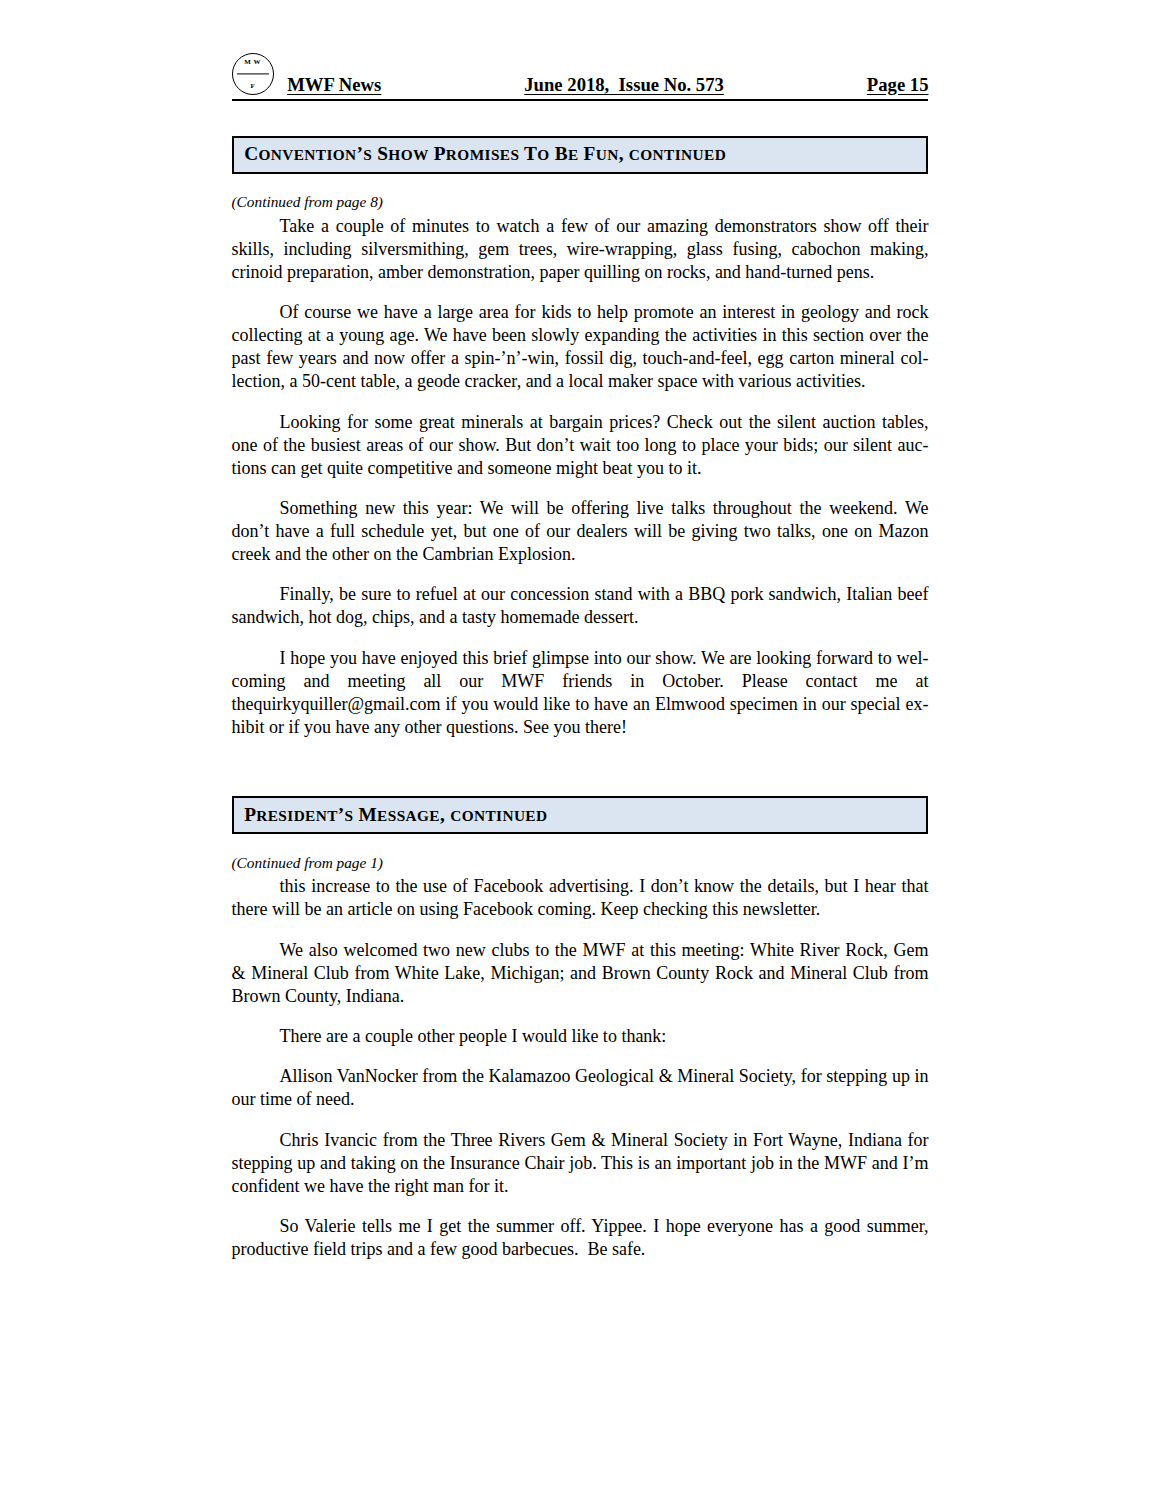MWF News
June 2018, Issue No. 573
Page 15
CONVENTION’S SHOW PROMISES TO BE FUN, CONTINUED
(Continued from page 8)
Take a couple of minutes to watch a few of our amazing demonstrators show off their skills, including silversmithing, gem trees, wire-wrapping, glass fusing, cabochon making, crinoid preparation, amber demonstration, paper quilling on rocks, and hand-turned pens.
Of course we have a large area for kids to help promote an interest in geology and rock collecting at a young age. We have been slowly expanding the activities in this section over the past few years and now offer a spin-’n’-win, fossil dig, touch-and-feel, egg carton mineral collection, a 50-cent table, a geode cracker, and a local maker space with various activities.
Looking for some great minerals at bargain prices? Check out the silent auction tables, one of the busiest areas of our show. But don’t wait too long to place your bids; our silent auctions can get quite competitive and someone might beat you to it.
Something new this year: We will be offering live talks throughout the weekend. We don’t have a full schedule yet, but one of our dealers will be giving two talks, one on Mazon creek and the other on the Cambrian Explosion.
Finally, be sure to refuel at our concession stand with a BBQ pork sandwich, Italian beef sandwich, hot dog, chips, and a tasty homemade dessert.
I hope you have enjoyed this brief glimpse into our show. We are looking forward to welcoming and meeting all our MWF friends in October. Please contact me at thequirkyquiller@gmail.com if you would like to have an Elmwood specimen in our special exhibit or if you have any other questions. See you there!
PRESIDENT’S MESSAGE, CONTINUED
(Continued from page 1)
this increase to the use of Facebook advertising. I don’t know the details, but I hear that there will be an article on using Facebook coming. Keep checking this newsletter.
We also welcomed two new clubs to the MWF at this meeting: White River Rock, Gem & Mineral Club from White Lake, Michigan; and Brown County Rock and Mineral Club from Brown County, Indiana.
There are a couple other people I would like to thank:
Allison VanNocker from the Kalamazoo Geological & Mineral Society, for stepping up in our time of need.
Chris Ivancic from the Three Rivers Gem & Mineral Society in Fort Wayne, Indiana for stepping up and taking on the Insurance Chair job. This is an important job in the MWF and I’m confident we have the right man for it.
So Valerie tells me I get the summer off. Yippee. I hope everyone has a good summer, productive field trips and a few good barbecues. Be safe.